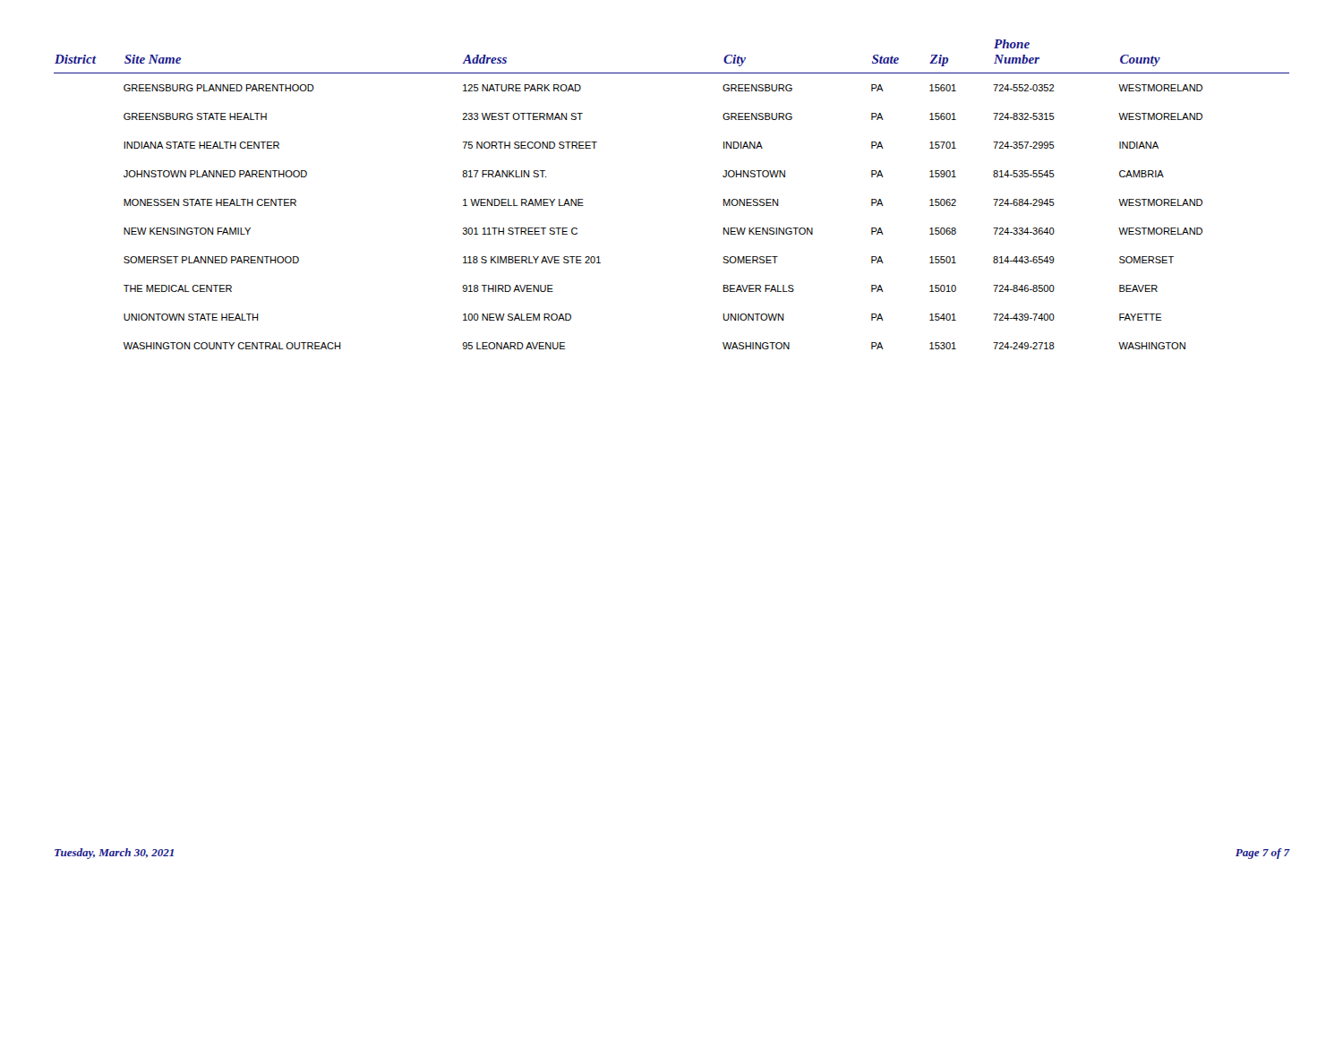| District | Site Name | Address | City | State | Zip | Phone Number | County |
| --- | --- | --- | --- | --- | --- | --- | --- |
| | GREENSBURG PLANNED PARENTHOOD | 125 NATURE PARK ROAD | GREENSBURG | PA | 15601 | 724-552-0352 | WESTMORELAND |
| | GREENSBURG STATE HEALTH | 233 WEST OTTERMAN ST | GREENSBURG | PA | 15601 | 724-832-5315 | WESTMORELAND |
| | INDIANA STATE HEALTH CENTER | 75 NORTH SECOND STREET | INDIANA | PA | 15701 | 724-357-2995 | INDIANA |
| | JOHNSTOWN PLANNED PARENTHOOD | 817 FRANKLIN ST. | JOHNSTOWN | PA | 15901 | 814-535-5545 | CAMBRIA |
| | MONESSEN STATE HEALTH CENTER | 1 WENDELL RAMEY LANE | MONESSEN | PA | 15062 | 724-684-2945 | WESTMORELAND |
| | NEW KENSINGTON FAMILY | 301 11TH STREET STE C | NEW KENSINGTON | PA | 15068 | 724-334-3640 | WESTMORELAND |
| | SOMERSET PLANNED PARENTHOOD | 118 S KIMBERLY AVE STE 201 | SOMERSET | PA | 15501 | 814-443-6549 | SOMERSET |
| | THE MEDICAL CENTER | 918 THIRD AVENUE | BEAVER FALLS | PA | 15010 | 724-846-8500 | BEAVER |
| | UNIONTOWN STATE HEALTH | 100 NEW SALEM ROAD | UNIONTOWN | PA | 15401 | 724-439-7400 | FAYETTE |
| | WASHINGTON COUNTY CENTRAL OUTREACH | 95 LEONARD AVENUE | WASHINGTON | PA | 15301 | 724-249-2718 | WASHINGTON |
Tuesday, March 30, 2021 Page 7 of 7